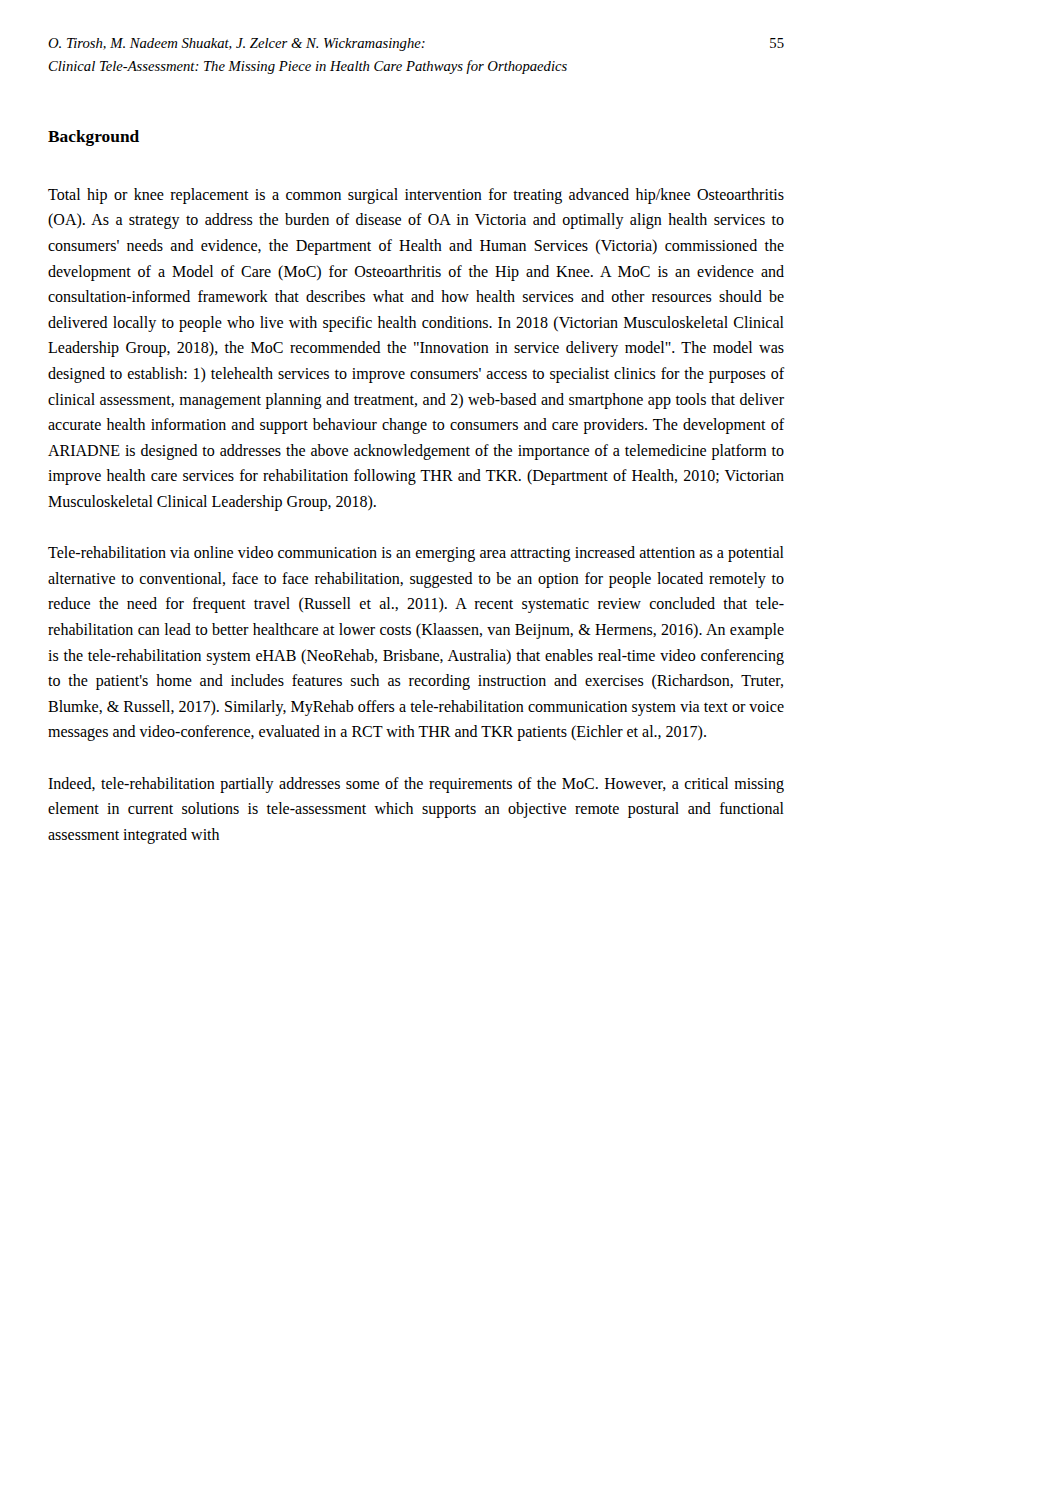O. Tirosh, M. Nadeem Shuakat, J. Zelcer & N. Wickramasinghe:
Clinical Tele-Assessment: The Missing Piece in Health Care Pathways for Orthopaedics
55
Background
Total hip or knee replacement is a common surgical intervention for treating advanced hip/knee Osteoarthritis (OA). As a strategy to address the burden of disease of OA in Victoria and optimally align health services to consumers' needs and evidence, the Department of Health and Human Services (Victoria) commissioned the development of a Model of Care (MoC) for Osteoarthritis of the Hip and Knee. A MoC is an evidence and consultation-informed framework that describes what and how health services and other resources should be delivered locally to people who live with specific health conditions. In 2018 (Victorian Musculoskeletal Clinical Leadership Group, 2018), the MoC recommended the "Innovation in service delivery model". The model was designed to establish: 1) telehealth services to improve consumers' access to specialist clinics for the purposes of clinical assessment, management planning and treatment, and 2) web-based and smartphone app tools that deliver accurate health information and support behaviour change to consumers and care providers. The development of ARIADNE is designed to addresses the above acknowledgement of the importance of a telemedicine platform to improve health care services for rehabilitation following THR and TKR. (Department of Health, 2010; Victorian Musculoskeletal Clinical Leadership Group, 2018).
Tele-rehabilitation via online video communication is an emerging area attracting increased attention as a potential alternative to conventional, face to face rehabilitation, suggested to be an option for people located remotely to reduce the need for frequent travel (Russell et al., 2011). A recent systematic review concluded that tele-rehabilitation can lead to better healthcare at lower costs (Klaassen, van Beijnum, & Hermens, 2016). An example is the tele-rehabilitation system eHAB (NeoRehab, Brisbane, Australia) that enables real-time video conferencing to the patient's home and includes features such as recording instruction and exercises (Richardson, Truter, Blumke, & Russell, 2017). Similarly, MyRehab offers a tele-rehabilitation communication system via text or voice messages and video-conference, evaluated in a RCT with THR and TKR patients (Eichler et al., 2017).
Indeed, tele-rehabilitation partially addresses some of the requirements of the MoC. However, a critical missing element in current solutions is tele-assessment which supports an objective remote postural and functional assessment integrated with